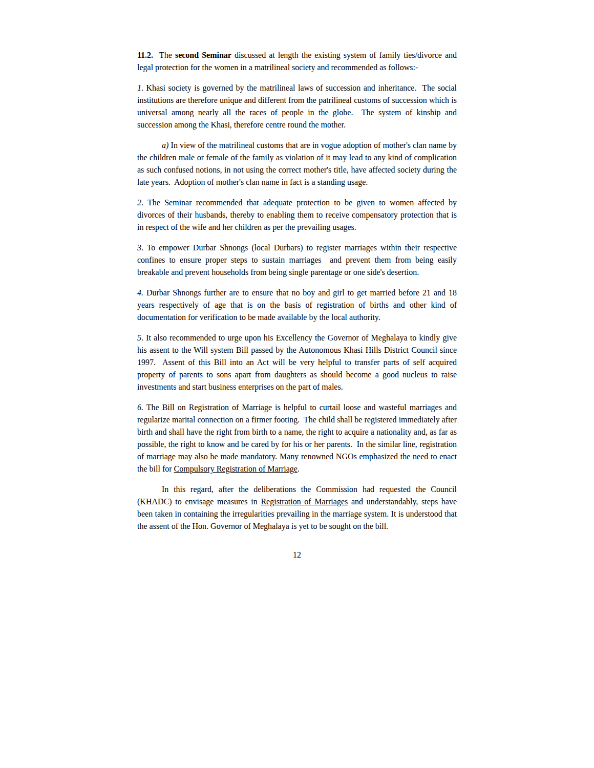11.2. The second Seminar discussed at length the existing system of family ties/divorce and legal protection for the women in a matrilineal society and recommended as follows:-
1. Khasi society is governed by the matrilineal laws of succession and inheritance. The social institutions are therefore unique and different from the patrilineal customs of succession which is universal among nearly all the races of people in the globe. The system of kinship and succession among the Khasi, therefore centre round the mother.
a) In view of the matrilineal customs that are in vogue adoption of mother's clan name by the children male or female of the family as violation of it may lead to any kind of complication as such confused notions, in not using the correct mother's title, have affected society during the late years. Adoption of mother's clan name in fact is a standing usage.
2. The Seminar recommended that adequate protection to be given to women affected by divorces of their husbands, thereby to enabling them to receive compensatory protection that is in respect of the wife and her children as per the prevailing usages.
3. To empower Durbar Shnongs (local Durbars) to register marriages within their respective confines to ensure proper steps to sustain marriages and prevent them from being easily breakable and prevent households from being single parentage or one side's desertion.
4. Durbar Shnongs further are to ensure that no boy and girl to get married before 21 and 18 years respectively of age that is on the basis of registration of births and other kind of documentation for verification to be made available by the local authority.
5. It also recommended to urge upon his Excellency the Governor of Meghalaya to kindly give his assent to the Will system Bill passed by the Autonomous Khasi Hills District Council since 1997. Assent of this Bill into an Act will be very helpful to transfer parts of self acquired property of parents to sons apart from daughters as should become a good nucleus to raise investments and start business enterprises on the part of males.
6. The Bill on Registration of Marriage is helpful to curtail loose and wasteful marriages and regularize marital connection on a firmer footing. The child shall be registered immediately after birth and shall have the right from birth to a name, the right to acquire a nationality and, as far as possible, the right to know and be cared by for his or her parents. In the similar line, registration of marriage may also be made mandatory. Many renowned NGOs emphasized the need to enact the bill for Compulsory Registration of Marriage.
In this regard, after the deliberations the Commission had requested the Council (KHADC) to envisage measures in Registration of Marriages and understandably, steps have been taken in containing the irregularities prevailing in the marriage system. It is understood that the assent of the Hon. Governor of Meghalaya is yet to be sought on the bill.
12